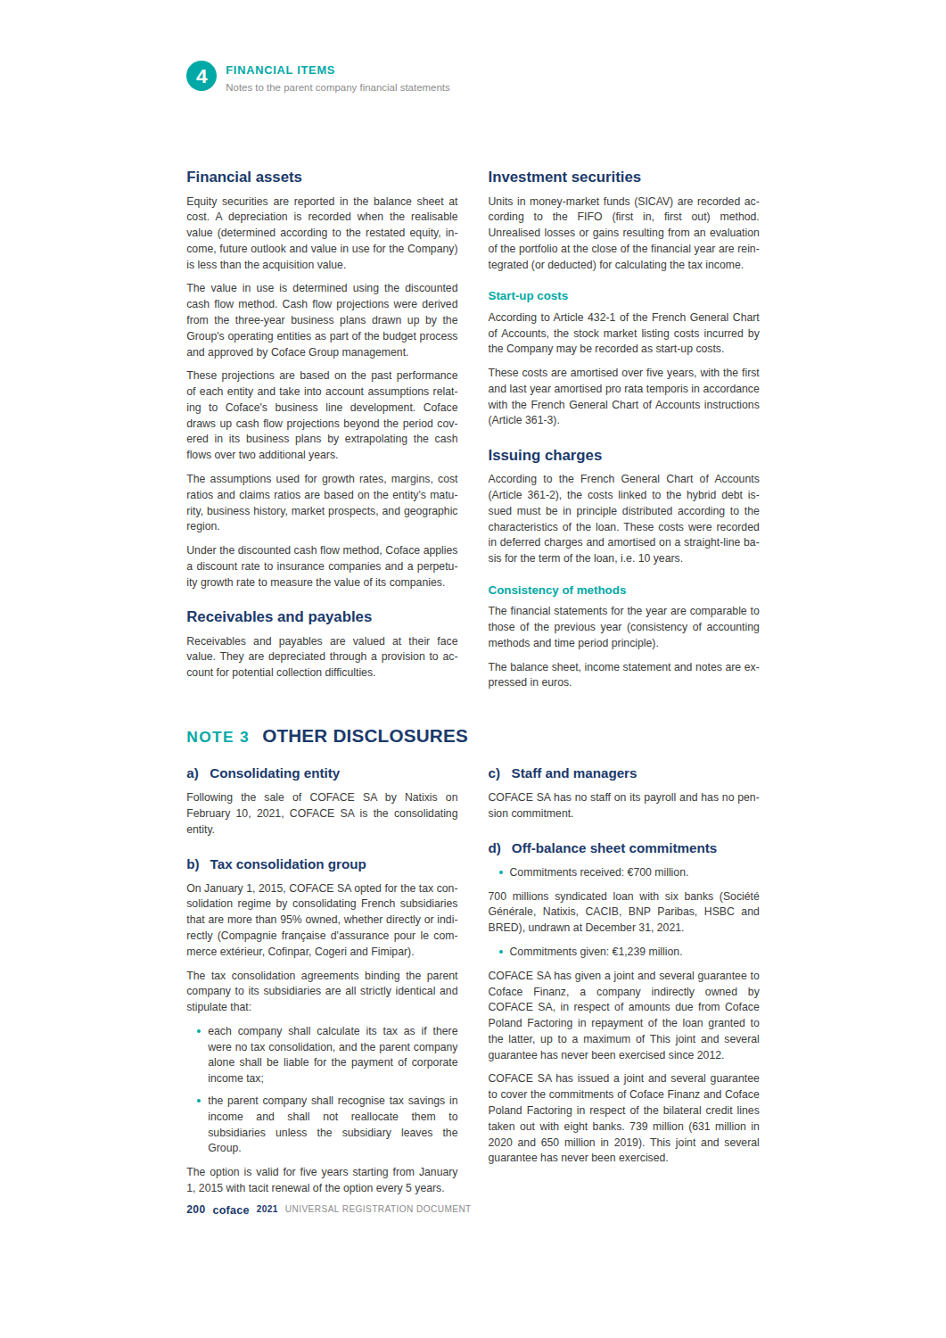4
Financial items
Notes to the parent company financial statements
Financial assets
Equity securities are reported in the balance sheet at cost. A depreciation is recorded when the realisable value (determined according to the restated equity, income, future outlook and value in use for the Company) is less than the acquisition value.
The value in use is determined using the discounted cash flow method. Cash flow projections were derived from the three-year business plans drawn up by the Group's operating entities as part of the budget process and approved by Coface Group management.
These projections are based on the past performance of each entity and take into account assumptions relating to Coface's business line development. Coface draws up cash flow projections beyond the period covered in its business plans by extrapolating the cash flows over two additional years.
The assumptions used for growth rates, margins, cost ratios and claims ratios are based on the entity's maturity, business history, market prospects, and geographic region.
Under the discounted cash flow method, Coface applies a discount rate to insurance companies and a perpetuity growth rate to measure the value of its companies.
Receivables and payables
Receivables and payables are valued at their face value. They are depreciated through a provision to account for potential collection difficulties.
Investment securities
Units in money-market funds (SICAV) are recorded according to the FIFO (first in, first out) method. Unrealised losses or gains resulting from an evaluation of the portfolio at the close of the financial year are reintegrated (or deducted) for calculating the tax income.
Start-up costs
According to Article 432-1 of the French General Chart of Accounts, the stock market listing costs incurred by the Company may be recorded as start-up costs.
These costs are amortised over five years, with the first and last year amortised pro rata temporis in accordance with the French General Chart of Accounts instructions (Article 361-3).
Issuing charges
According to the French General Chart of Accounts (Article 361-2), the costs linked to the hybrid debt issued must be in principle distributed according to the characteristics of the loan. These costs were recorded in deferred charges and amortised on a straight-line basis for the term of the loan, i.e. 10 years.
Consistency of methods
The financial statements for the year are comparable to those of the previous year (consistency of accounting methods and time period principle).
The balance sheet, income statement and notes are expressed in euros.
Note 3 OTHER DISCLOSURES
a) Consolidating entity
Following the sale of COFACE SA by Natixis on February 10, 2021, COFACE SA is the consolidating entity.
b) Tax consolidation group
On January 1, 2015, COFACE SA opted for the tax consolidation regime by consolidating French subsidiaries that are more than 95% owned, whether directly or indirectly (Compagnie française d'assurance pour le commerce extérieur, Cofinpar, Cogeri and Fimipar).
The tax consolidation agreements binding the parent company to its subsidiaries are all strictly identical and stipulate that:
each company shall calculate its tax as if there were no tax consolidation, and the parent company alone shall be liable for the payment of corporate income tax;
the parent company shall recognise tax savings in income and shall not reallocate them to subsidiaries unless the subsidiary leaves the Group.
The option is valid for five years starting from January 1, 2015 with tacit renewal of the option every 5 years.
c) Staff and managers
COFACE SA has no staff on its payroll and has no pension commitment.
d) Off-balance sheet commitments
Commitments received: €700 million.
700 millions syndicated loan with six banks (Société Générale, Natixis, CACIB, BNP Paribas, HSBC and BRED), undrawn at December 31, 2021.
Commitments given: €1,239 million.
COFACE SA has given a joint and several guarantee to Coface Finanz, a company indirectly owned by COFACE SA, in respect of amounts due from Coface Poland Factoring in repayment of the loan granted to the latter, up to a maximum of This joint and several guarantee has never been exercised since 2012.
COFACE SA has issued a joint and several guarantee to cover the commitments of Coface Finanz and Coface Poland Factoring in respect of the bilateral credit lines taken out with eight banks. 739 million (631 million in 2020 and 650 million in 2019). This joint and several guarantee has never been exercised.
200 coface 2021 UNIVERSAL REGISTRATION DOCUMENT